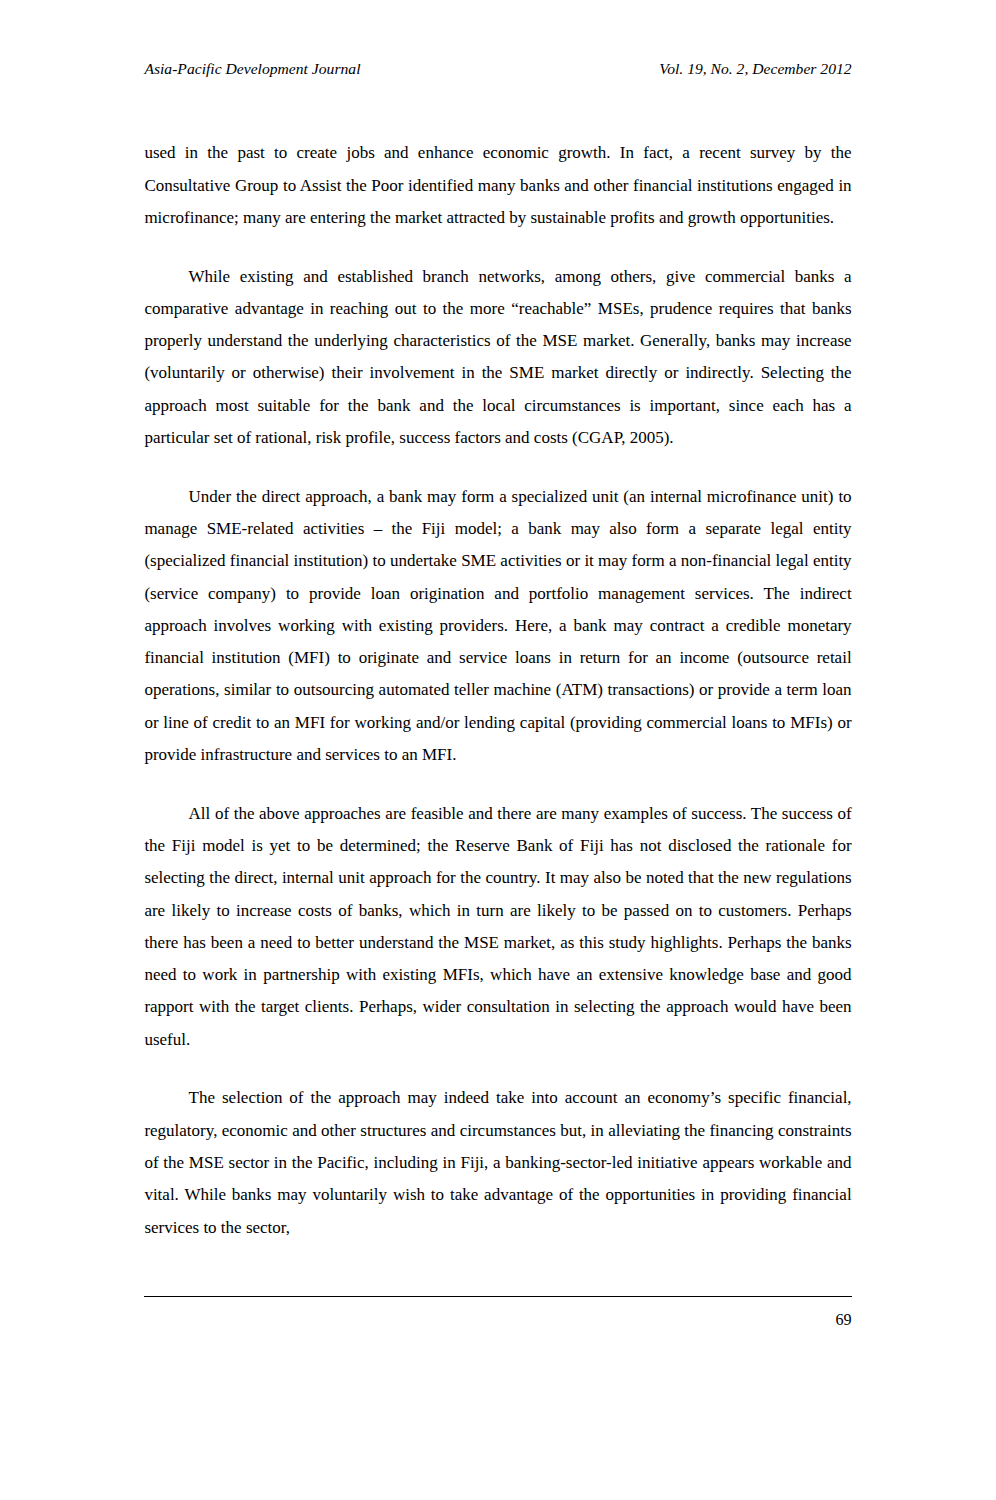Asia-Pacific Development Journal Vol. 19, No. 2, December 2012
used in the past to create jobs and enhance economic growth. In fact, a recent survey by the Consultative Group to Assist the Poor identified many banks and other financial institutions engaged in microfinance; many are entering the market attracted by sustainable profits and growth opportunities.
While existing and established branch networks, among others, give commercial banks a comparative advantage in reaching out to the more “reachable” MSEs, prudence requires that banks properly understand the underlying characteristics of the MSE market. Generally, banks may increase (voluntarily or otherwise) their involvement in the SME market directly or indirectly. Selecting the approach most suitable for the bank and the local circumstances is important, since each has a particular set of rational, risk profile, success factors and costs (CGAP, 2005).
Under the direct approach, a bank may form a specialized unit (an internal microfinance unit) to manage SME-related activities – the Fiji model; a bank may also form a separate legal entity (specialized financial institution) to undertake SME activities or it may form a non-financial legal entity (service company) to provide loan origination and portfolio management services. The indirect approach involves working with existing providers. Here, a bank may contract a credible monetary financial institution (MFI) to originate and service loans in return for an income (outsource retail operations, similar to outsourcing automated teller machine (ATM) transactions) or provide a term loan or line of credit to an MFI for working and/or lending capital (providing commercial loans to MFIs) or provide infrastructure and services to an MFI.
All of the above approaches are feasible and there are many examples of success. The success of the Fiji model is yet to be determined; the Reserve Bank of Fiji has not disclosed the rationale for selecting the direct, internal unit approach for the country. It may also be noted that the new regulations are likely to increase costs of banks, which in turn are likely to be passed on to customers. Perhaps there has been a need to better understand the MSE market, as this study highlights. Perhaps the banks need to work in partnership with existing MFIs, which have an extensive knowledge base and good rapport with the target clients. Perhaps, wider consultation in selecting the approach would have been useful.
The selection of the approach may indeed take into account an economy’s specific financial, regulatory, economic and other structures and circumstances but, in alleviating the financing constraints of the MSE sector in the Pacific, including in Fiji, a banking-sector-led initiative appears workable and vital. While banks may voluntarily wish to take advantage of the opportunities in providing financial services to the sector,
69